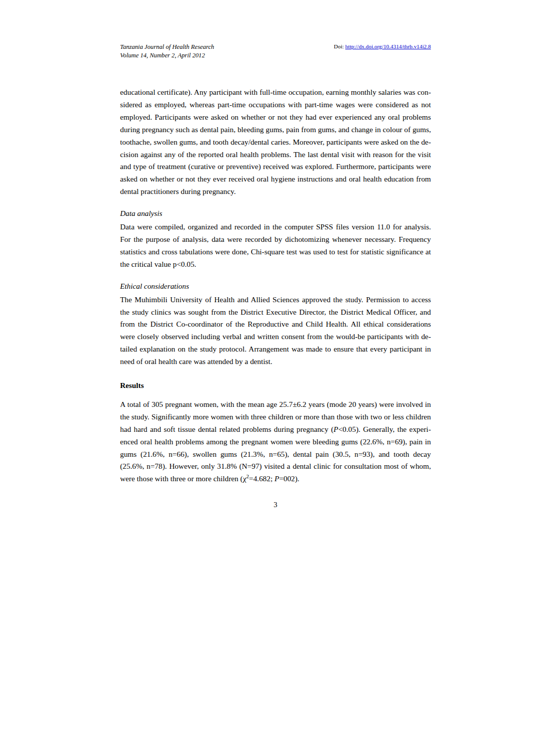Tanzania Journal of Health Research
Volume 14, Number 2, April 2012
Doi: http://dx.doi.org/10.4314/thrb.v14i2.8
educational certificate). Any participant with full-time occupation, earning monthly salaries was considered as employed, whereas part-time occupations with part-time wages were considered as not employed. Participants were asked on whether or not they had ever experienced any oral problems during pregnancy such as dental pain, bleeding gums, pain from gums, and change in colour of gums, toothache, swollen gums, and tooth decay/dental caries. Moreover, participants were asked on the decision against any of the reported oral health problems. The last dental visit with reason for the visit and type of treatment (curative or preventive) received was explored. Furthermore, participants were asked on whether or not they ever received oral hygiene instructions and oral health education from dental practitioners during pregnancy.
Data analysis
Data were compiled, organized and recorded in the computer SPSS files version 11.0 for analysis. For the purpose of analysis, data were recorded by dichotomizing whenever necessary. Frequency statistics and cross tabulations were done, Chi-square test was used to test for statistic significance at the critical value p<0.05.
Ethical considerations
The Muhimbili University of Health and Allied Sciences approved the study. Permission to access the study clinics was sought from the District Executive Director, the District Medical Officer, and from the District Co-coordinator of the Reproductive and Child Health. All ethical considerations were closely observed including verbal and written consent from the would-be participants with detailed explanation on the study protocol. Arrangement was made to ensure that every participant in need of oral health care was attended by a dentist.
Results
A total of 305 pregnant women, with the mean age 25.7±6.2 years (mode 20 years) were involved in the study. Significantly more women with three children or more than those with two or less children had hard and soft tissue dental related problems during pregnancy (P<0.05). Generally, the experienced oral health problems among the pregnant women were bleeding gums (22.6%, n=69), pain in gums (21.6%, n=66), swollen gums (21.3%, n=65), dental pain (30.5, n=93), and tooth decay (25.6%, n=78). However, only 31.8% (N=97) visited a dental clinic for consultation most of whom, were those with three or more children (χ2=4.682; P=002).
3